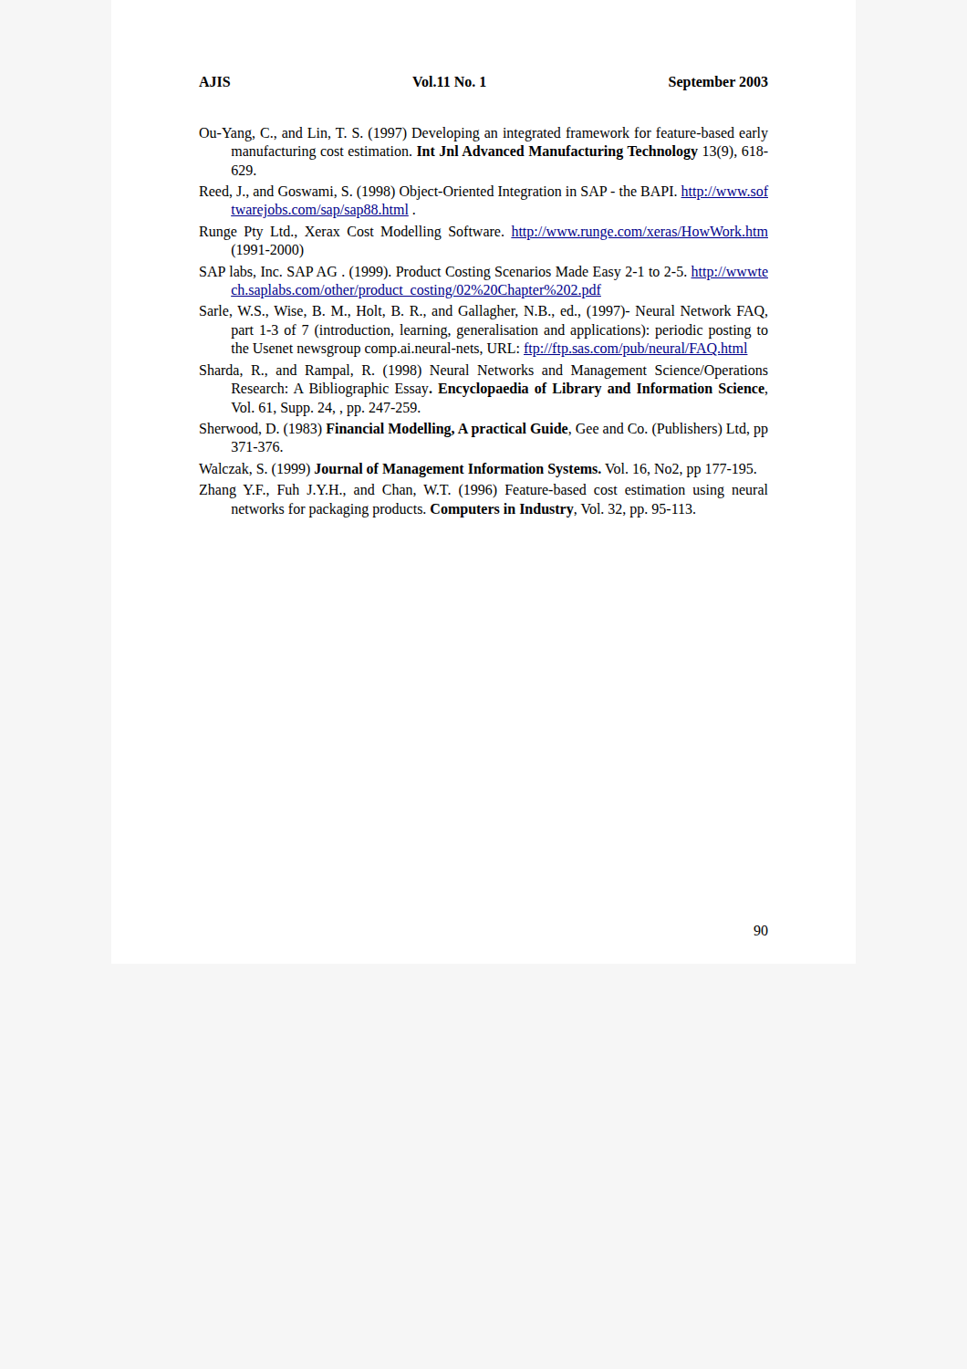AJIS Vol.11 No. 1 September 2003
Ou-Yang, C., and Lin, T. S. (1997) Developing an integrated framework for feature-based early manufacturing cost estimation. Int Jnl Advanced Manufacturing Technology 13(9), 618-629.
Reed, J., and Goswami, S. (1998) Object-Oriented Integration in SAP - the BAPI. http://www.softwarejobs.com/sap/sap88.html .
Runge Pty Ltd., Xerax Cost Modelling Software. http://www.runge.com/xeras/HowWork.htm (1991-2000)
SAP labs, Inc. SAP AG . (1999). Product Costing Scenarios Made Easy 2-1 to 2-5. http://wwwtech.saplabs.com/other/product_costing/02%20Chapter%202.pdf
Sarle, W.S., Wise, B. M., Holt, B. R., and Gallagher, N.B., ed., (1997)- Neural Network FAQ, part 1-3 of 7 (introduction, learning, generalisation and applications): periodic posting to the Usenet newsgroup comp.ai.neural-nets, URL: ftp://ftp.sas.com/pub/neural/FAQ.html
Sharda, R., and Rampal, R. (1998) Neural Networks and Management Science/Operations Research: A Bibliographic Essay. Encyclopaedia of Library and Information Science, Vol. 61, Supp. 24, , pp. 247-259.
Sherwood, D. (1983) Financial Modelling, A practical Guide, Gee and Co. (Publishers) Ltd, pp 371-376.
Walczak, S. (1999) Journal of Management Information Systems. Vol. 16, No2, pp 177-195.
Zhang Y.F., Fuh J.Y.H., and Chan, W.T. (1996) Feature-based cost estimation using neural networks for packaging products. Computers in Industry, Vol. 32, pp. 95-113.
90